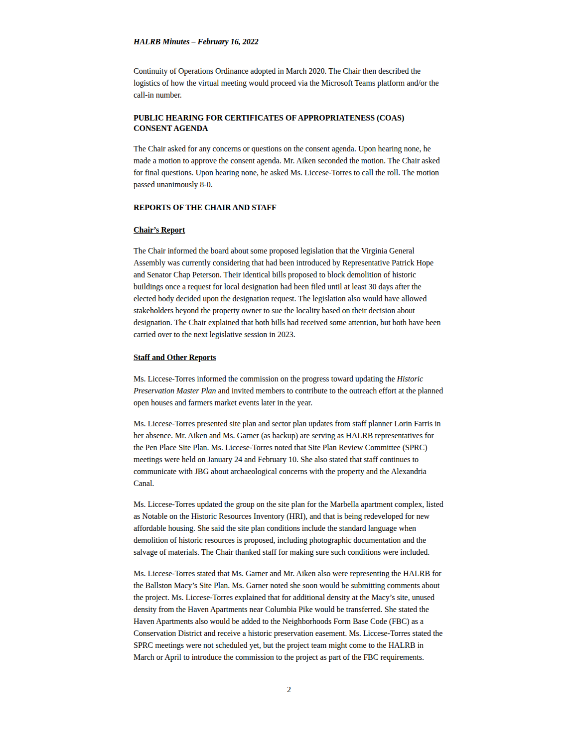HALRB Minutes – February 16, 2022
Continuity of Operations Ordinance adopted in March 2020. The Chair then described the logistics of how the virtual meeting would proceed via the Microsoft Teams platform and/or the call-in number.
Public Hearing for Certificates of Appropriateness (CoAs)Consent Agenda
The Chair asked for any concerns or questions on the consent agenda. Upon hearing none, he made a motion to approve the consent agenda. Mr. Aiken seconded the motion. The Chair asked for final questions. Upon hearing none, he asked Ms. Liccese-Torres to call the roll. The motion passed unanimously 8-0.
Reports of the Chair and Staff
Chair’s Report
The Chair informed the board about some proposed legislation that the Virginia General Assembly was currently considering that had been introduced by Representative Patrick Hope and Senator Chap Peterson. Their identical bills proposed to block demolition of historic buildings once a request for local designation had been filed until at least 30 days after the elected body decided upon the designation request. The legislation also would have allowed stakeholders beyond the property owner to sue the locality based on their decision about designation. The Chair explained that both bills had received some attention, but both have been carried over to the next legislative session in 2023.
Staff and Other Reports
Ms. Liccese-Torres informed the commission on the progress toward updating the Historic Preservation Master Plan and invited members to contribute to the outreach effort at the planned open houses and farmers market events later in the year.
Ms. Liccese-Torres presented site plan and sector plan updates from staff planner Lorin Farris in her absence. Mr. Aiken and Ms. Garner (as backup) are serving as HALRB representatives for the Pen Place Site Plan. Ms. Liccese-Torres noted that Site Plan Review Committee (SPRC) meetings were held on January 24 and February 10. She also stated that staff continues to communicate with JBG about archaeological concerns with the property and the Alexandria Canal.
Ms. Liccese-Torres updated the group on the site plan for the Marbella apartment complex, listed as Notable on the Historic Resources Inventory (HRI), and that is being redeveloped for new affordable housing. She said the site plan conditions include the standard language when demolition of historic resources is proposed, including photographic documentation and the salvage of materials. The Chair thanked staff for making sure such conditions were included.
Ms. Liccese-Torres stated that Ms. Garner and Mr. Aiken also were representing the HALRB for the Ballston Macy’s Site Plan. Ms. Garner noted she soon would be submitting comments about the project. Ms. Liccese-Torres explained that for additional density at the Macy’s site, unused density from the Haven Apartments near Columbia Pike would be transferred. She stated the Haven Apartments also would be added to the Neighborhoods Form Base Code (FBC) as a Conservation District and receive a historic preservation easement. Ms. Liccese-Torres stated the SPRC meetings were not scheduled yet, but the project team might come to the HALRB in March or April to introduce the commission to the project as part of the FBC requirements.
2